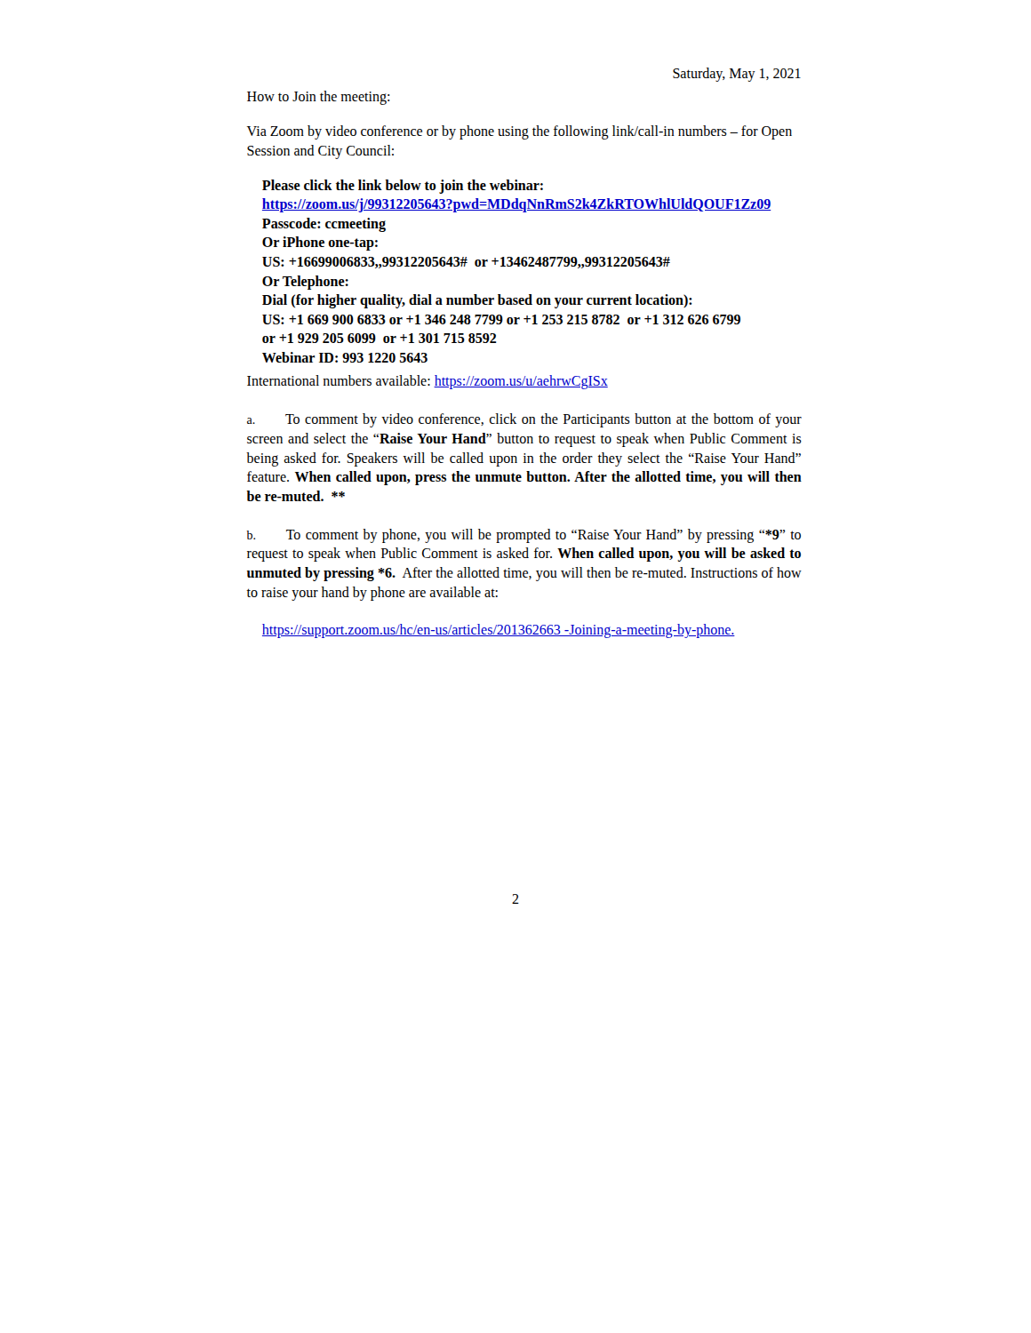Saturday, May 1, 2021
How to Join the meeting:
Via Zoom by video conference or by phone using the following link/call-in numbers – for Open Session and City Council:
Please click the link below to join the webinar:
https://zoom.us/j/99312205643?pwd=MDdqNnRmS2k4ZkRTOWhlUldQOUF1Zz09
Passcode: ccmeeting
Or iPhone one-tap:
US: +16699006833,,99312205643# or +13462487799,,99312205643#
Or Telephone:
Dial (for higher quality, dial a number based on your current location):
US: +1 669 900 6833 or +1 346 248 7799 or +1 253 215 8782 or +1 312 626 6799
or +1 929 205 6099 or +1 301 715 8592
Webinar ID: 993 1220 5643
International numbers available: https://zoom.us/u/aehrwCgISx
a. To comment by video conference, click on the Participants button at the bottom of your screen and select the “Raise Your Hand” button to request to speak when Public Comment is being asked for. Speakers will be called upon in the order they select the “Raise Your Hand” feature. When called upon, press the unmute button. After the allotted time, you will then be re-muted. **
b. To comment by phone, you will be prompted to “Raise Your Hand” by pressing “*9” to request to speak when Public Comment is asked for. When called upon, you will be asked to unmuted by pressing *6. After the allotted time, you will then be re-muted. Instructions of how to raise your hand by phone are available at:
https://support.zoom.us/hc/en-us/articles/201362663 -Joining-a-meeting-by-phone.
2